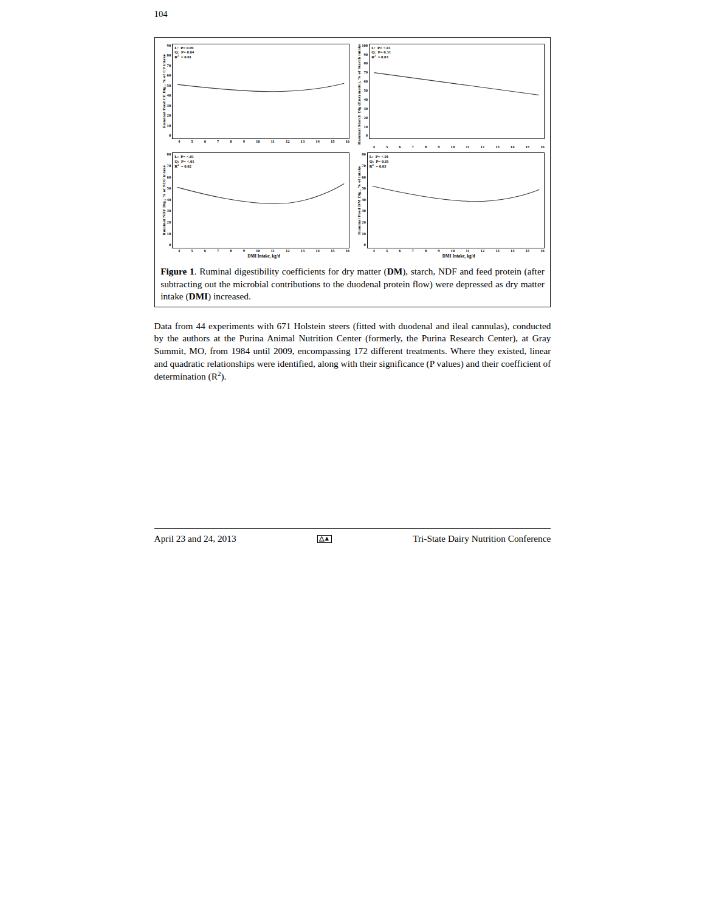104
Ruminal Feed CP Dig., % of CP intake
9080706050403020100
L: P= 0.09 Q: P= 0.04 R2 = 0.01
45678910111213141516
Ruminal Starch Dig (Enzymatic), % of Starch intake
1009080706050403020100
L: P= <.01 Q: P= 0.31 R2 = 0.03
45678910111213141516
Ruminal NDF Dig., % of NDF intake
80706050403020100
L: P= <.01 Q: P= <.01 R2 = 0.02
45678910111213141516
DMI Intake, kg/d
Ruminal Feed DM Dig., % of intake
80706050403020100
L: P= <.01 Q: P= 0.01 R2 = 0.03
45678910111213141516
DMI Intake, kg/d
Figure 1. Ruminal digestibility coefficients for dry matter (DM), starch, NDF and feed protein (after subtracting out the microbial contributions to the duodenal protein flow) were depressed as dry matter intake (DMI) increased.
Data from 44 experiments with 671 Holstein steers (fitted with duodenal and ileal cannulas), conducted by the authors at the Purina Animal Nutrition Center (formerly, the Purina Research Center), at Gray Summit, MO, from 1984 until 2009, encompassing 172 different treatments. Where they existed, linear and quadratic relationships were identified, along with their significance (P values) and their coefficient of determination (R2).
April 23 and 24, 2013
△▲
Tri-State Dairy Nutrition Conference